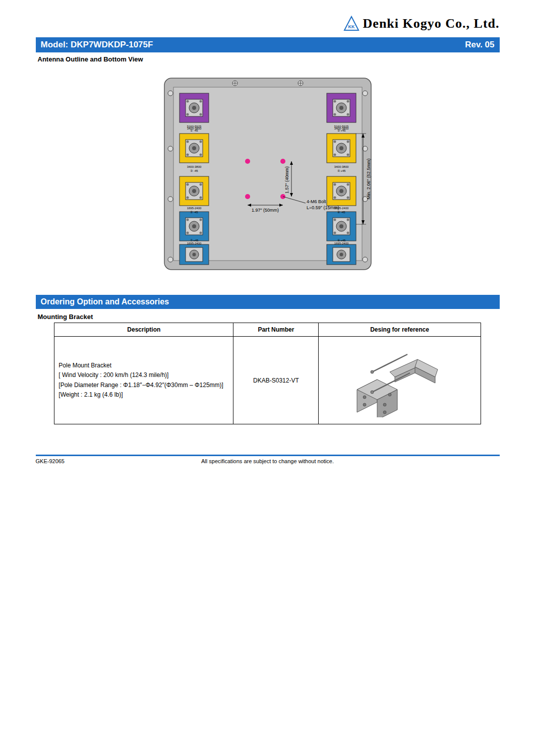KK Denki Kogyo Co., Ltd.
Model: DKP7WDKDP-1075F Rev. 05
Antenna Outline and Bottom View
5160-5925 ① -45 3400-3800 3400-3800 ③ -45 1695-2400 ⑤ -45 1695-2400 ⑦ +45 5160-5925 ② +45 3400-3800 3400-3800 ④ +45 1695-2400 ⑥ -45 1695-2400 ⑧ +45 1.57″ (40mm) 1.97″ (50mm) 4-M6 Bolt L=0.59″ (15mm) Min. 2.06″ (52.5mm)
Ordering Option and Accessories
Mounting Bracket
| Description | Part Number | Desing for reference |
| --- | --- | --- |
| Pole Mount Bracket [ Wind Velocity : 200 km/h (124.3 mile/h)] [Pole Diameter Range : Φ1.18″−Φ4.92″(Φ30mm – Φ125mm)] [Weight : 2.1 kg (4.6 lb)] | DKAB-S0312-VT | |
GKE-92065 All specifications are subject to change without notice.